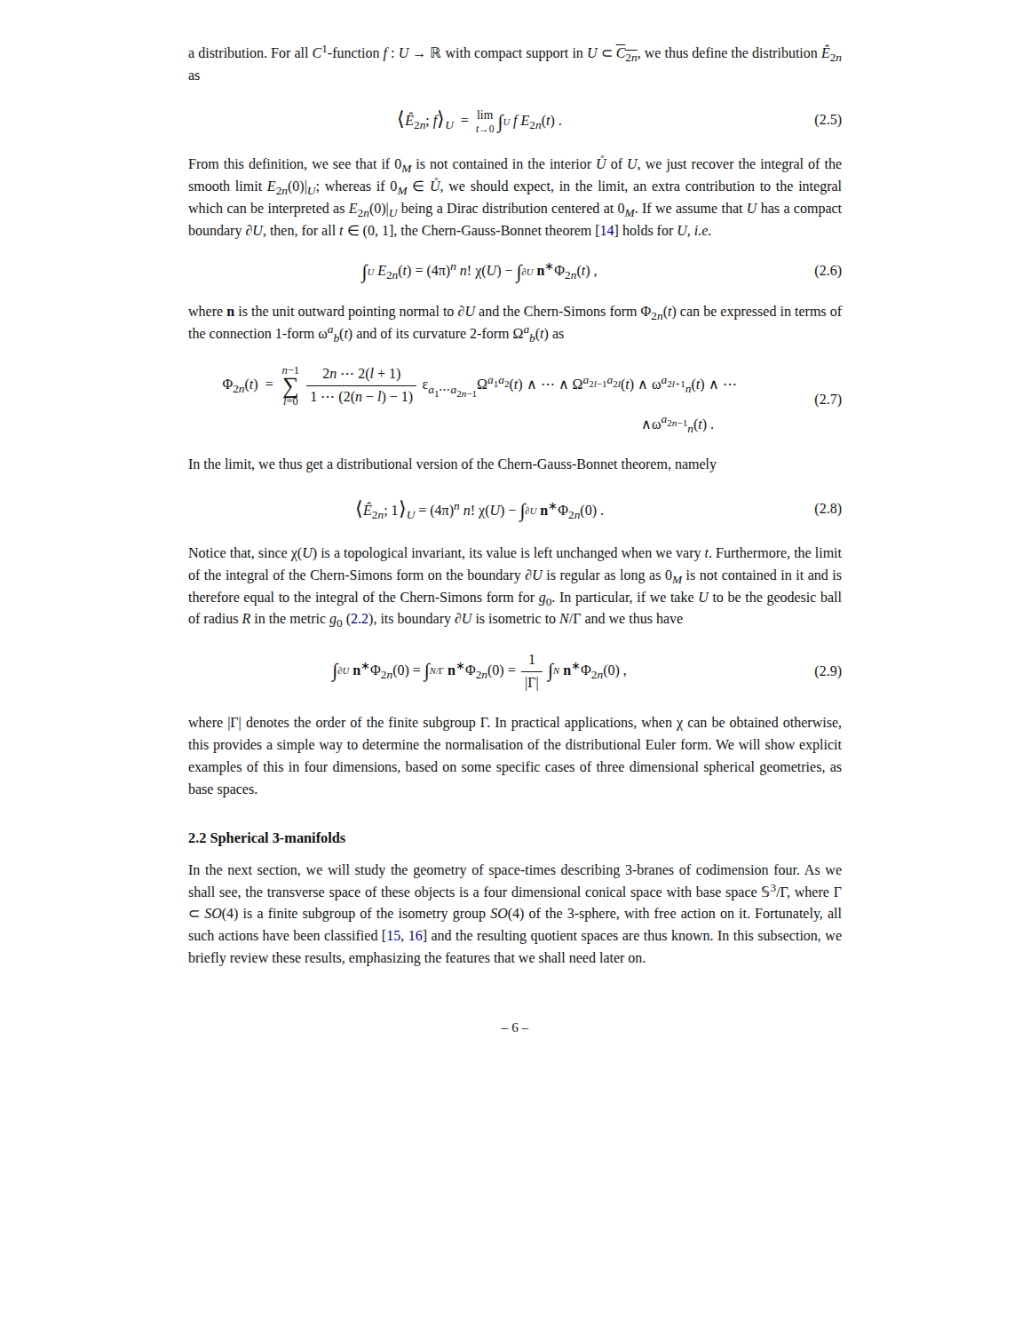a distribution. For all C1-function f : U → ℝ with compact support in U ⊂ C2n, we thus define the distribution Ê2n as
⟨Ê2n; f⟩U = lim
t→0 ∫U f E2n(t) .
(2.5)
From this definition, we see that if 0M is not contained in the interior Ů of U, we just recover the integral of the smooth limit E2n(0)|U; whereas if 0M ∈ Ů, we should expect, in the limit, an extra contribution to the integral which can be interpreted as E2n(0)|U being a Dirac distribution centered at 0M. If we assume that U has a compact boundary ∂U, then, for all t ∈ (0, 1], the Chern-Gauss-Bonnet theorem [14] holds for U, i.e.
∫U E2n(t) = (4π)n n! χ(U) − ∫∂U n∗Φ2n(t) ,
(2.6)
where n is the unit outward pointing normal to ∂U and the Chern-Simons form Φ2n(t) can be expressed in terms of the connection 1-form ωab(t) and of its curvature 2-form Ωab(t) as
Φ2n(t) = n−1
∑
l=0 2n ⋯ 2(l + 1) 1 ⋯ (2(n − l) − 1) εa1⋯a2n−1Ωa1a2(t) ∧ ⋯ ∧ Ωa2l−1a2l(t) ∧ ωa2l+1n(t) ∧ ⋯ ∧ωa2n−1n(t) .
(2.7)
In the limit, we thus get a distributional version of the Chern-Gauss-Bonnet theorem, namely
⟨Ê2n; 1⟩U = (4π)n n! χ(U) − ∫∂U n∗Φ2n(0) .
(2.8)
Notice that, since χ(U) is a topological invariant, its value is left unchanged when we vary t. Furthermore, the limit of the integral of the Chern-Simons form on the boundary ∂U is regular as long as 0M is not contained in it and is therefore equal to the integral of the Chern-Simons form for g0. In particular, if we take U to be the geodesic ball of radius R in the metric g0 (2.2), its boundary ∂U is isometric to N/Γ and we thus have
∫∂U n∗Φ2n(0) = ∫N/Γ n∗Φ2n(0) = 1|Γ| ∫N n∗Φ2n(0) ,
(2.9)
where |Γ| denotes the order of the finite subgroup Γ. In practical applications, when χ can be obtained otherwise, this provides a simple way to determine the normalisation of the distributional Euler form. We will show explicit examples of this in four dimensions, based on some specific cases of three dimensional spherical geometries, as base spaces.
2.2 Spherical 3-manifolds
In the next section, we will study the geometry of space-times describing 3-branes of codimension four. As we shall see, the transverse space of these objects is a four dimensional conical space with base space 𝕊3/Γ, where Γ ⊂ SO(4) is a finite subgroup of the isometry group SO(4) of the 3-sphere, with free action on it. Fortunately, all such actions have been classified [15, 16] and the resulting quotient spaces are thus known. In this subsection, we briefly review these results, emphasizing the features that we shall need later on.
– 6 –